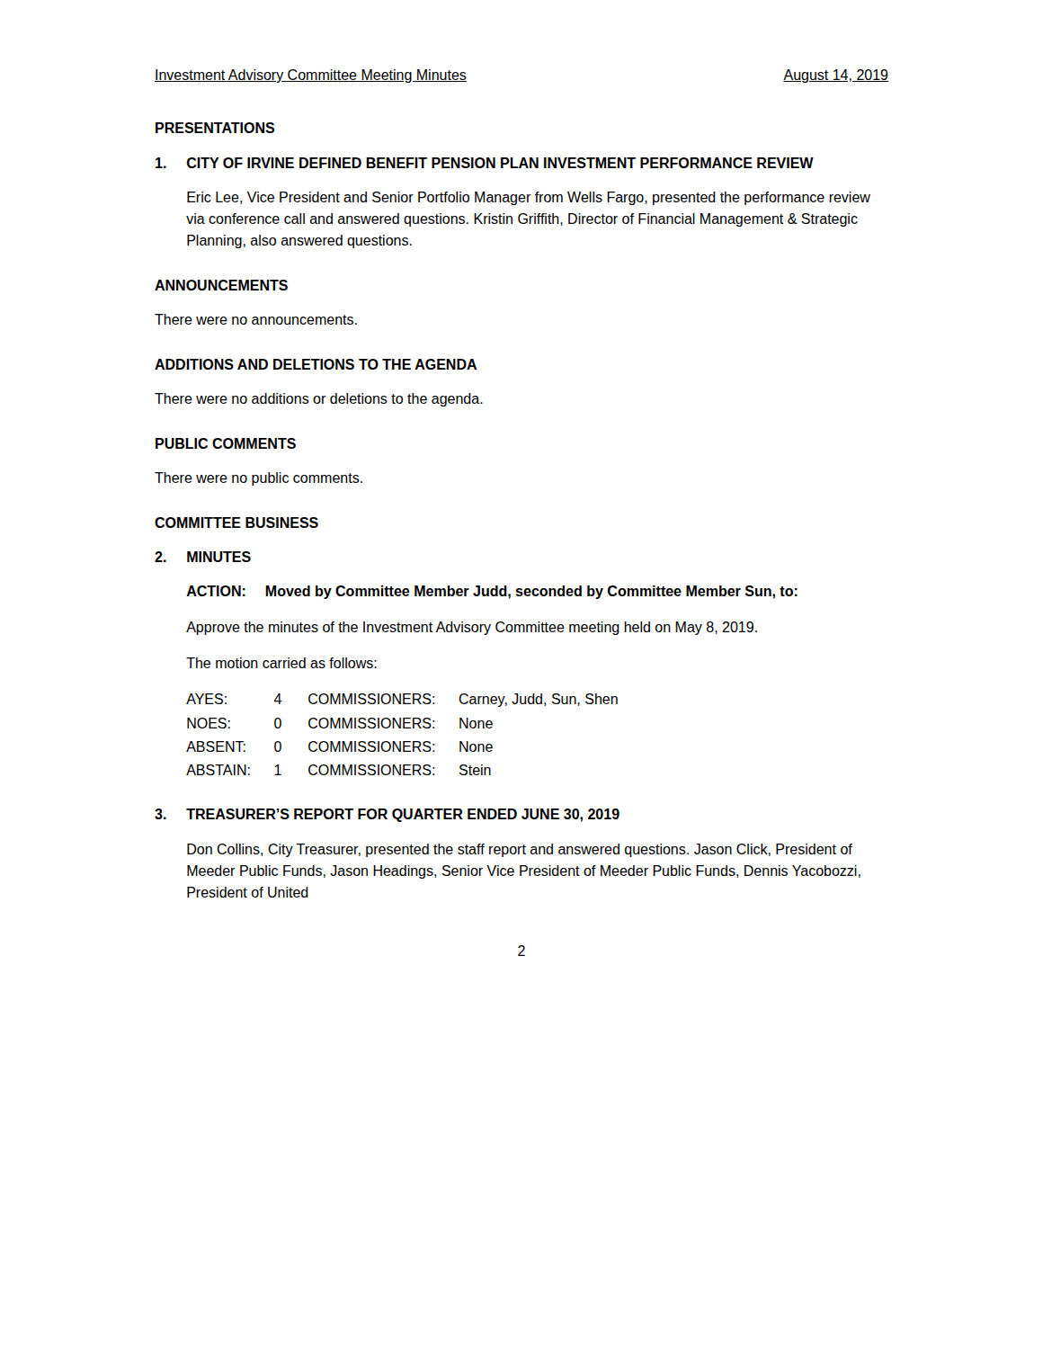Investment Advisory Committee Meeting Minutes August 14, 2019
PRESENTATIONS
1. CITY OF IRVINE DEFINED BENEFIT PENSION PLAN INVESTMENT PERFORMANCE REVIEW
Eric Lee, Vice President and Senior Portfolio Manager from Wells Fargo, presented the performance review via conference call and answered questions. Kristin Griffith, Director of Financial Management & Strategic Planning, also answered questions.
ANNOUNCEMENTS
There were no announcements.
ADDITIONS AND DELETIONS TO THE AGENDA
There were no additions or deletions to the agenda.
PUBLIC COMMENTS
There were no public comments.
COMMITTEE BUSINESS
2. MINUTES
ACTION: Moved by Committee Member Judd, seconded by Committee Member Sun, to:
Approve the minutes of the Investment Advisory Committee meeting held on May 8, 2019.
The motion carried as follows:
| AYES: | 4 | COMMISSIONERS: | Carney, Judd, Sun, Shen |
| NOES: | 0 | COMMISSIONERS: | None |
| ABSENT: | 0 | COMMISSIONERS: | None |
| ABSTAIN: | 1 | COMMISSIONERS: | Stein |
3. TREASURER’S REPORT FOR QUARTER ENDED JUNE 30, 2019
Don Collins, City Treasurer, presented the staff report and answered questions. Jason Click, President of Meeder Public Funds, Jason Headings, Senior Vice President of Meeder Public Funds, Dennis Yacobozzi, President of United
2